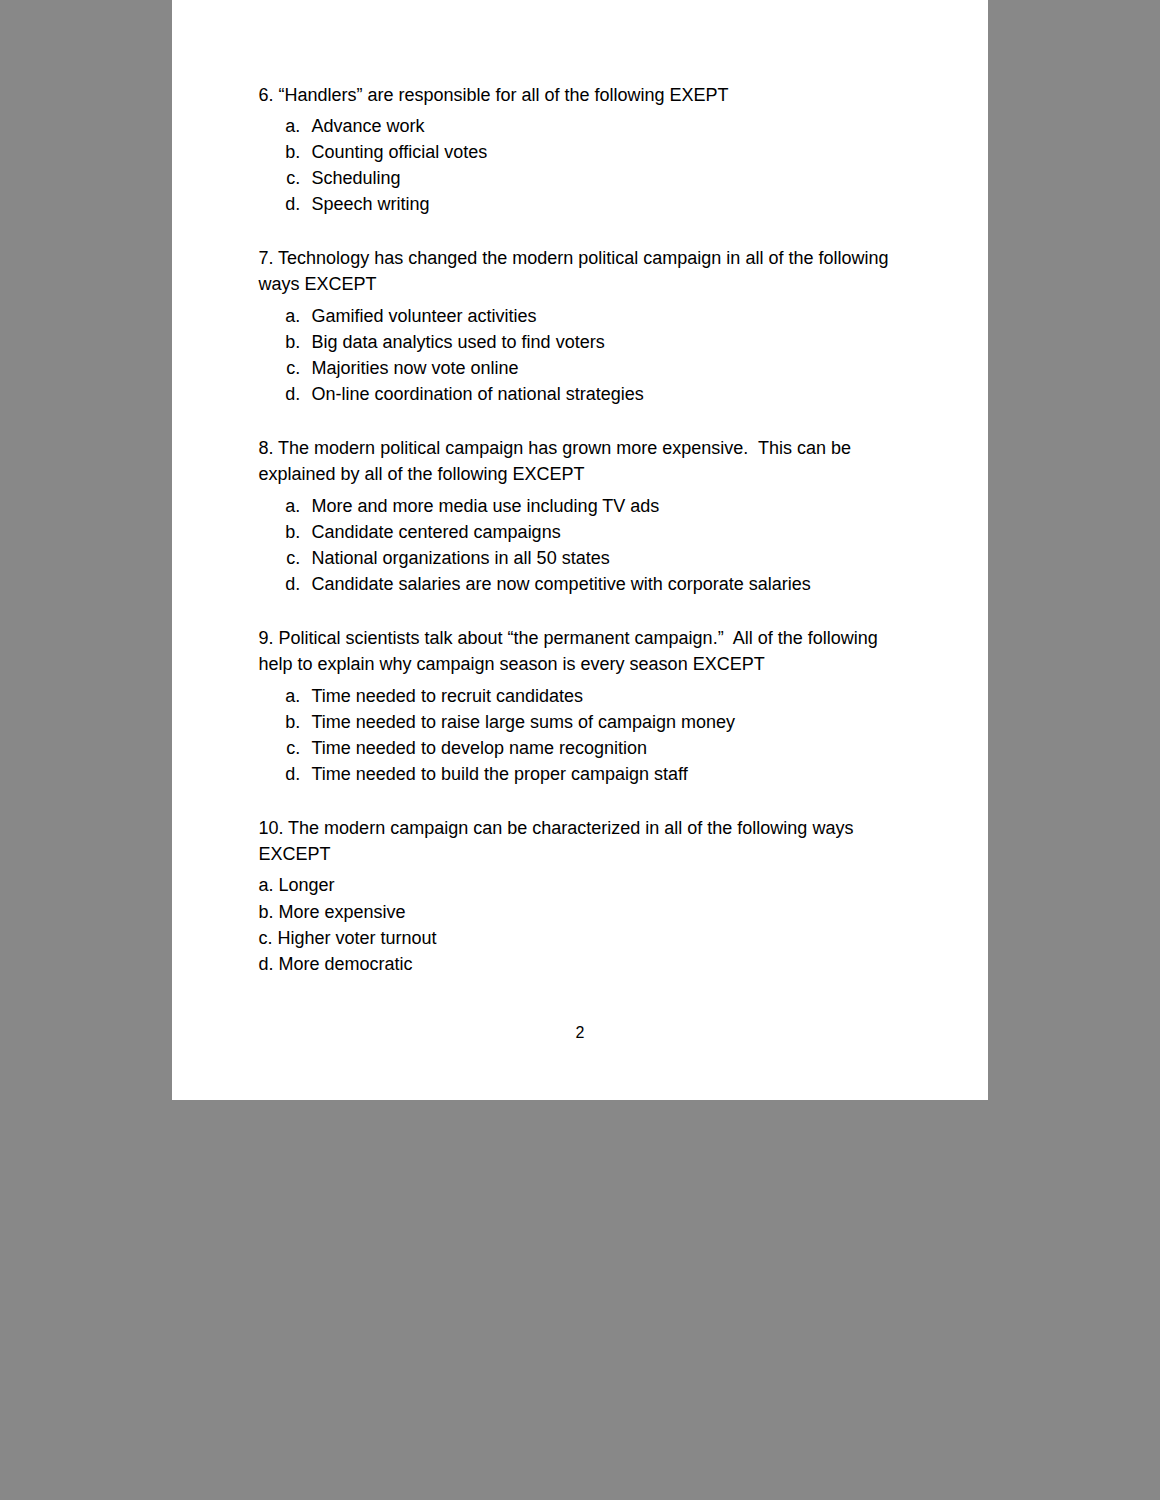6. “Handlers” are responsible for all of the following EXEPT
Advance work
Counting official votes
Scheduling
Speech writing
7. Technology has changed the modern political campaign in all of the following ways EXCEPT
Gamified volunteer activities
Big data analytics used to find voters
Majorities now vote online
On-line coordination of national strategies
8. The modern political campaign has grown more expensive. This can be explained by all of the following EXCEPT
More and more media use including TV ads
Candidate centered campaigns
National organizations in all 50 states
Candidate salaries are now competitive with corporate salaries
9. Political scientists talk about “the permanent campaign.” All of the following help to explain why campaign season is every season EXCEPT
Time needed to recruit candidates
Time needed to raise large sums of campaign money
Time needed to develop name recognition
Time needed to build the proper campaign staff
10. The modern campaign can be characterized in all of the following ways EXCEPT
a. Longer
b. More expensive
c. Higher voter turnout
d. More democratic
2